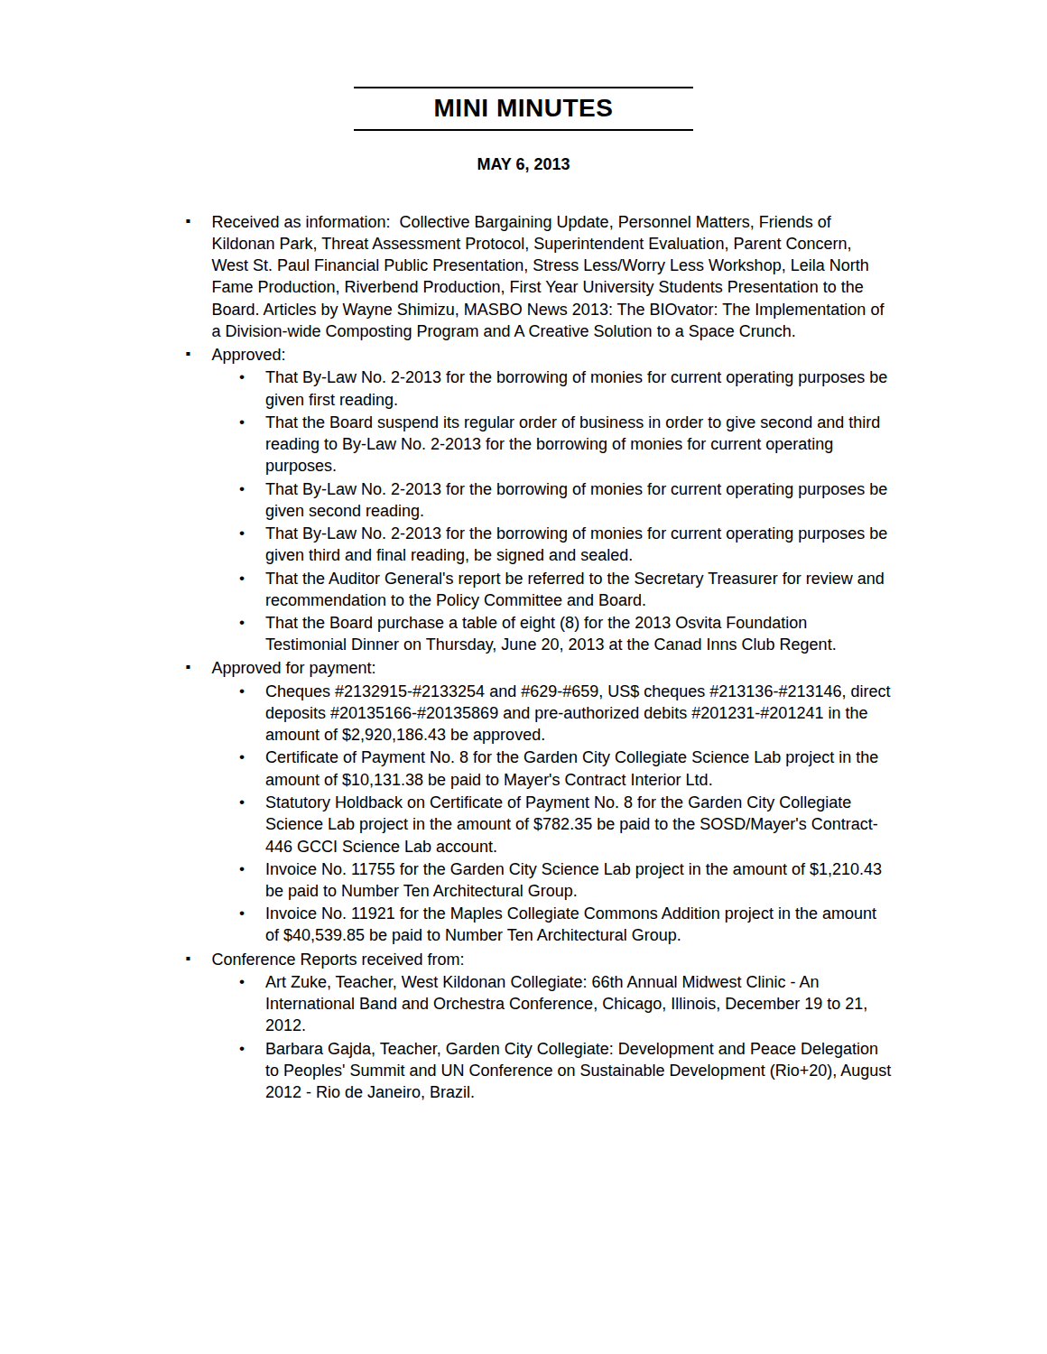MINI MINUTES
MAY 6, 2013
Received as information: Collective Bargaining Update, Personnel Matters, Friends of Kildonan Park, Threat Assessment Protocol, Superintendent Evaluation, Parent Concern, West St. Paul Financial Public Presentation, Stress Less/Worry Less Workshop, Leila North Fame Production, Riverbend Production, First Year University Students Presentation to the Board. Articles by Wayne Shimizu, MASBO News 2013: The BIOvator: The Implementation of a Division-wide Composting Program and A Creative Solution to a Space Crunch.
Approved:
That By-Law No. 2-2013 for the borrowing of monies for current operating purposes be given first reading.
That the Board suspend its regular order of business in order to give second and third reading to By-Law No. 2-2013 for the borrowing of monies for current operating purposes.
That By-Law No. 2-2013 for the borrowing of monies for current operating purposes be given second reading.
That By-Law No. 2-2013 for the borrowing of monies for current operating purposes be given third and final reading, be signed and sealed.
That the Auditor General's report be referred to the Secretary Treasurer for review and recommendation to the Policy Committee and Board.
That the Board purchase a table of eight (8) for the 2013 Osvita Foundation Testimonial Dinner on Thursday, June 20, 2013 at the Canad Inns Club Regent.
Approved for payment:
Cheques #2132915-#2133254 and #629-#659, US$ cheques #213136-#213146, direct deposits #20135166-#20135869 and pre-authorized debits #201231-#201241 in the amount of $2,920,186.43 be approved.
Certificate of Payment No. 8 for the Garden City Collegiate Science Lab project in the amount of $10,131.38 be paid to Mayer's Contract Interior Ltd.
Statutory Holdback on Certificate of Payment No. 8 for the Garden City Collegiate Science Lab project in the amount of $782.35 be paid to the SOSD/Mayer's Contract-446 GCCI Science Lab account.
Invoice No. 11755 for the Garden City Science Lab project in the amount of $1,210.43 be paid to Number Ten Architectural Group.
Invoice No. 11921 for the Maples Collegiate Commons Addition project in the amount of $40,539.85 be paid to Number Ten Architectural Group.
Conference Reports received from:
Art Zuke, Teacher, West Kildonan Collegiate: 66th Annual Midwest Clinic - An International Band and Orchestra Conference, Chicago, Illinois, December 19 to 21, 2012.
Barbara Gajda, Teacher, Garden City Collegiate: Development and Peace Delegation to Peoples' Summit and UN Conference on Sustainable Development (Rio+20), August 2012 - Rio de Janeiro, Brazil.